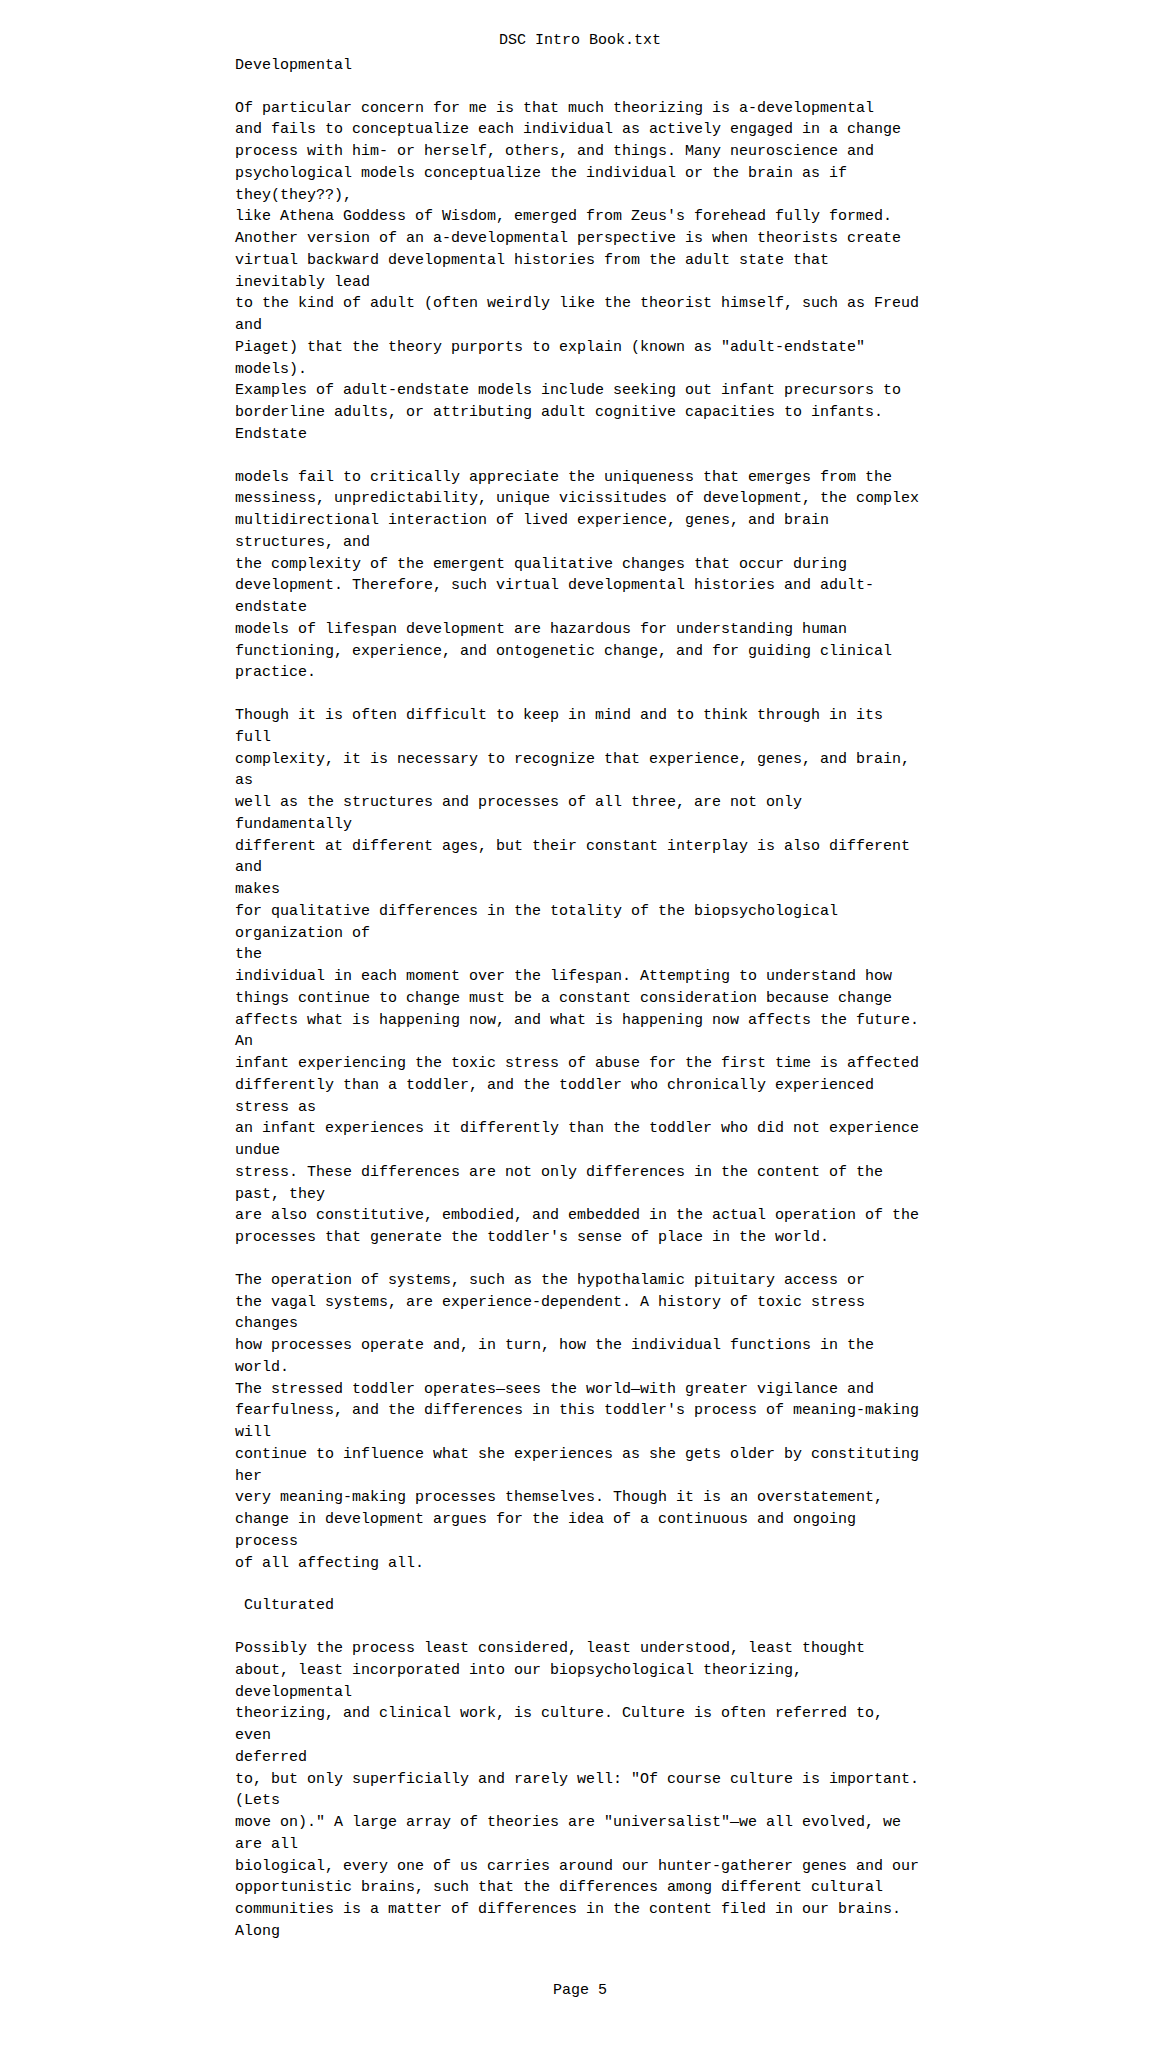DSC Intro Book.txt
Developmental
Of particular concern for me is that much theorizing is a-developmental and fails to conceptualize each individual as actively engaged in a change process with him- or herself, others, and things. Many neuroscience and psychological models conceptualize the individual or the brain as if they(they??), like Athena Goddess of Wisdom, emerged from Zeus's forehead fully formed. Another version of an a-developmental perspective is when theorists create virtual backward developmental histories from the adult state that inevitably lead to the kind of adult (often weirdly like the theorist himself, such as Freud and Piaget) that the theory purports to explain (known as "adult-endstate" models). Examples of adult-endstate models include seeking out infant precursors to borderline adults, or attributing adult cognitive capacities to infants. Endstate
models fail to critically appreciate the uniqueness that emerges from the messiness, unpredictability, unique vicissitudes of development, the complex multidirectional interaction of lived experience, genes, and brain structures, and the complexity of the emergent qualitative changes that occur during development. Therefore, such virtual developmental histories and adult-endstate models of lifespan development are hazardous for understanding human functioning, experience, and ontogenetic change, and for guiding clinical practice.
Though it is often difficult to keep in mind and to think through in its full complexity, it is necessary to recognize that experience, genes, and brain, as well as the structures and processes of all three, are not only fundamentally different at different ages, but their constant interplay is also different and makes for qualitative differences in the totality of the biopsychological organization of the individual in each moment over the lifespan. Attempting to understand how things continue to change must be a constant consideration because change affects what is happening now, and what is happening now affects the future. An infant experiencing the toxic stress of abuse for the first time is affected differently than a toddler, and the toddler who chronically experienced stress as an infant experiences it differently than the toddler who did not experience undue stress. These differences are not only differences in the content of the past, they are also constitutive, embodied, and embedded in the actual operation of the processes that generate the toddler's sense of place in the world.
The operation of systems, such as the hypothalamic pituitary access or the vagal systems, are experience-dependent. A history of toxic stress changes how processes operate and, in turn, how the individual functions in the world. The stressed toddler operates—sees the world—with greater vigilance and fearfulness, and the differences in this toddler's process of meaning-making will continue to influence what she experiences as she gets older by constituting her very meaning-making processes themselves. Though it is an overstatement, change in development argues for the idea of a continuous and ongoing process of all affecting all.
Culturated
Possibly the process least considered, least understood, least thought about, least incorporated into our biopsychological theorizing, developmental theorizing, and clinical work, is culture. Culture is often referred to, even deferred to, but only superficially and rarely well: "Of course culture is important. (Lets move on)." A large array of theories are "universalist"—we all evolved, we are all biological, every one of us carries around our hunter-gatherer genes and our opportunistic brains, such that the differences among different cultural communities is a matter of differences in the content filed in our brains. Along
Page 5